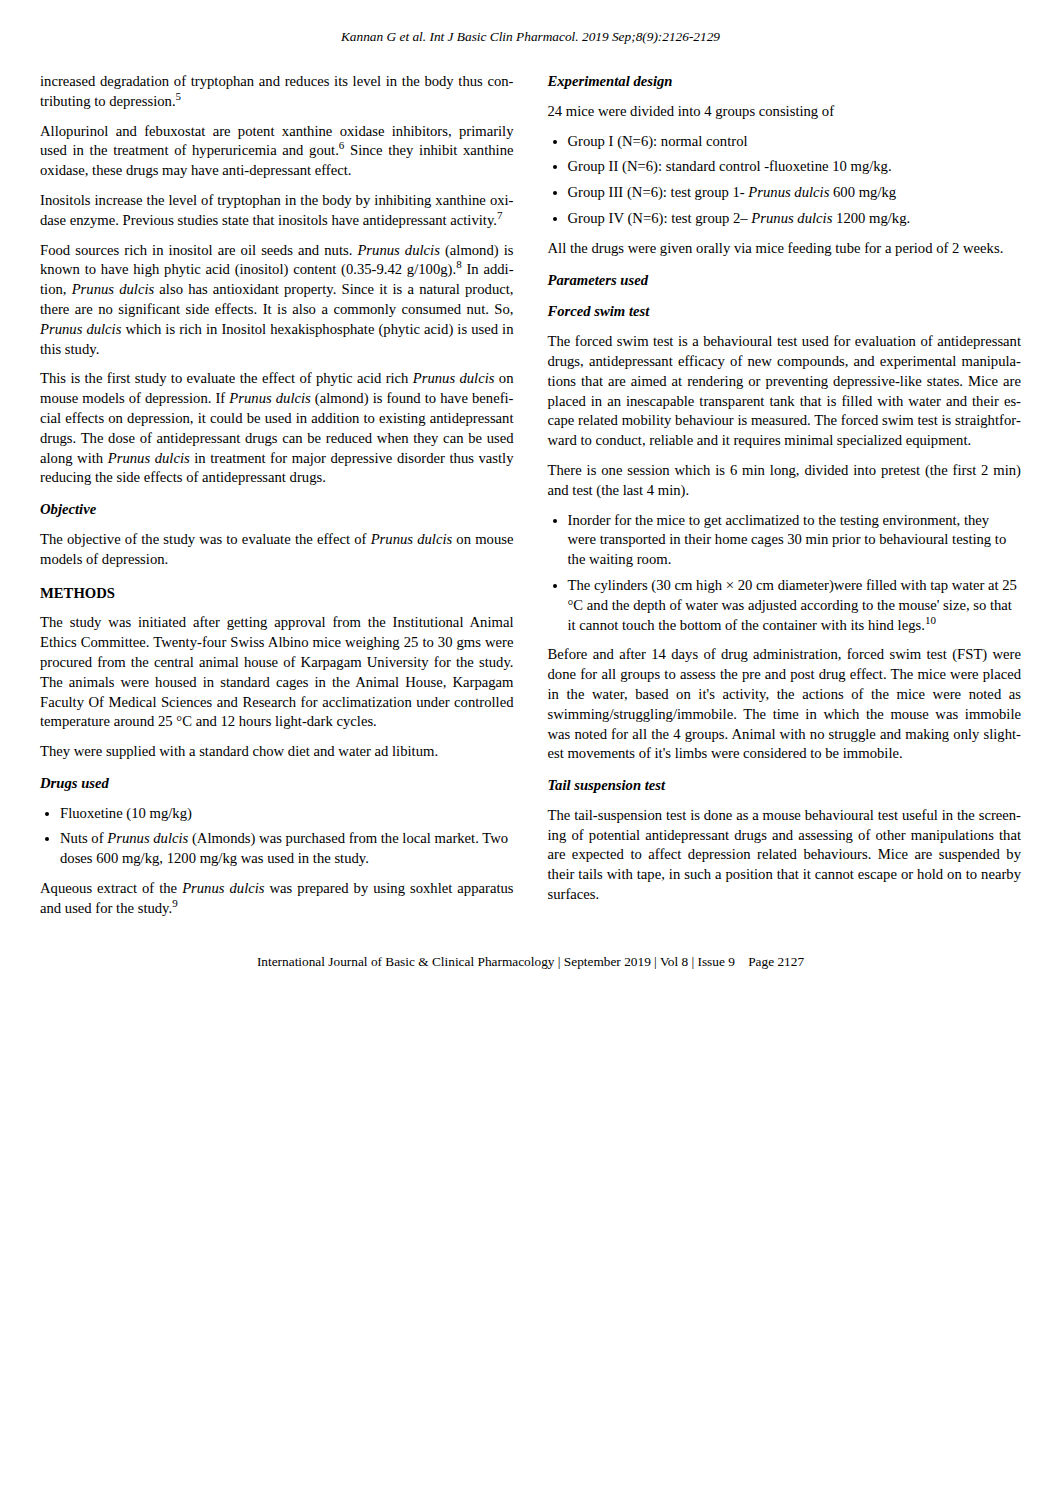Kannan G et al. Int J Basic Clin Pharmacol. 2019 Sep;8(9):2126-2129
increased degradation of tryptophan and reduces its level in the body thus contributing to depression.5
Allopurinol and febuxostat are potent xanthine oxidase inhibitors, primarily used in the treatment of hyperuricemia and gout.6 Since they inhibit xanthine oxidase, these drugs may have anti-depressant effect.
Inositols increase the level of tryptophan in the body by inhibiting xanthine oxidase enzyme. Previous studies state that inositols have antidepressant activity.7
Food sources rich in inositol are oil seeds and nuts. Prunus dulcis (almond) is known to have high phytic acid (inositol) content (0.35-9.42 g/100g).8 In addition, Prunus dulcis also has antioxidant property. Since it is a natural product, there are no significant side effects. It is also a commonly consumed nut. So, Prunus dulcis which is rich in Inositol hexakisphosphate (phytic acid) is used in this study.
This is the first study to evaluate the effect of phytic acid rich Prunus dulcis on mouse models of depression. If Prunus dulcis (almond) is found to have beneficial effects on depression, it could be used in addition to existing antidepressant drugs. The dose of antidepressant drugs can be reduced when they can be used along with Prunus dulcis in treatment for major depressive disorder thus vastly reducing the side effects of antidepressant drugs.
Objective
The objective of the study was to evaluate the effect of Prunus dulcis on mouse models of depression.
METHODS
The study was initiated after getting approval from the Institutional Animal Ethics Committee. Twenty-four Swiss Albino mice weighing 25 to 30 gms were procured from the central animal house of Karpagam University for the study. The animals were housed in standard cages in the Animal House, Karpagam Faculty Of Medical Sciences and Research for acclimatization under controlled temperature around 25 °C and 12 hours light-dark cycles.
They were supplied with a standard chow diet and water ad libitum.
Drugs used
Fluoxetine (10 mg/kg)
Nuts of Prunus dulcis (Almonds) was purchased from the local market. Two doses 600 mg/kg, 1200 mg/kg was used in the study.
Aqueous extract of the Prunus dulcis was prepared by using soxhlet apparatus and used for the study.9
Experimental design
24 mice were divided into 4 groups consisting of
Group I (N=6): normal control
Group II (N=6): standard control -fluoxetine 10 mg/kg.
Group III (N=6): test group 1- Prunus dulcis 600 mg/kg
Group IV (N=6): test group 2– Prunus dulcis 1200 mg/kg.
All the drugs were given orally via mice feeding tube for a period of 2 weeks.
Parameters used
Forced swim test
The forced swim test is a behavioural test used for evaluation of antidepressant drugs, antidepressant efficacy of new compounds, and experimental manipulations that are aimed at rendering or preventing depressive-like states. Mice are placed in an inescapable transparent tank that is filled with water and their escape related mobility behaviour is measured. The forced swim test is straightforward to conduct, reliable and it requires minimal specialized equipment.
There is one session which is 6 min long, divided into pretest (the first 2 min) and test (the last 4 min).
Inorder for the mice to get acclimatized to the testing environment, they were transported in their home cages 30 min prior to behavioural testing to the waiting room.
The cylinders (30 cm high × 20 cm diameter)were filled with tap water at 25 °C and the depth of water was adjusted according to the mouse' size, so that it cannot touch the bottom of the container with its hind legs.10
Before and after 14 days of drug administration, forced swim test (FST) were done for all groups to assess the pre and post drug effect. The mice were placed in the water, based on it's activity, the actions of the mice were noted as swimming/struggling/immobile. The time in which the mouse was immobile was noted for all the 4 groups. Animal with no struggle and making only slightest movements of it's limbs were considered to be immobile.
Tail suspension test
The tail-suspension test is done as a mouse behavioural test useful in the screening of potential antidepressant drugs and assessing of other manipulations that are expected to affect depression related behaviours. Mice are suspended by their tails with tape, in such a position that it cannot escape or hold on to nearby surfaces.
International Journal of Basic & Clinical Pharmacology | September 2019 | Vol 8 | Issue 9 Page 2127